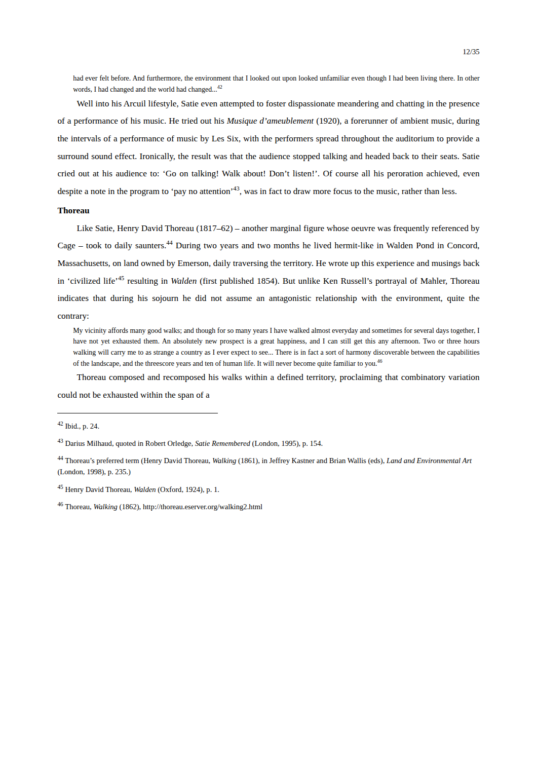12/35
had ever felt before. And furthermore, the environment that I looked out upon looked unfamiliar even though I had been living there. In other words, I had changed and the world had changed...42
Well into his Arcuil lifestyle, Satie even attempted to foster dispassionate meandering and chatting in the presence of a performance of his music. He tried out his Musique d’ameublement (1920), a forerunner of ambient music, during the intervals of a performance of music by Les Six, with the performers spread throughout the auditorium to provide a surround sound effect. Ironically, the result was that the audience stopped talking and headed back to their seats. Satie cried out at his audience to: ‘Go on talking! Walk about! Don’t listen!’. Of course all his peroration achieved, even despite a note in the program to ‘pay no attention’43, was in fact to draw more focus to the music, rather than less.
Thoreau
Like Satie, Henry David Thoreau (1817–62) – another marginal figure whose oeuvre was frequently referenced by Cage – took to daily saunters.44 During two years and two months he lived hermit-like in Walden Pond in Concord, Massachusetts, on land owned by Emerson, daily traversing the territory. He wrote up this experience and musings back in ‘civilized life’45 resulting in Walden (first published 1854). But unlike Ken Russell’s portrayal of Mahler, Thoreau indicates that during his sojourn he did not assume an antagonistic relationship with the environment, quite the contrary:
My vicinity affords many good walks; and though for so many years I have walked almost everyday and sometimes for several days together, I have not yet exhausted them. An absolutely new prospect is a great happiness, and I can still get this any afternoon. Two or three hours walking will carry me to as strange a country as I ever expect to see... There is in fact a sort of harmony discoverable between the capabilities of the landscape, and the threescore years and ten of human life. It will never become quite familiar to you.46
Thoreau composed and recomposed his walks within a defined territory, proclaiming that combinatory variation could not be exhausted within the span of a
42 Ibid., p. 24.
43 Darius Milhaud, quoted in Robert Orledge, Satie Remembered (London, 1995), p. 154.
44 Thoreau’s preferred term (Henry David Thoreau, Walking (1861), in Jeffrey Kastner and Brian Wallis (eds), Land and Environmental Art (London, 1998), p. 235.)
45 Henry David Thoreau, Walden (Oxford, 1924), p. 1.
46 Thoreau, Walking (1862), http://thoreau.eserver.org/walking2.html